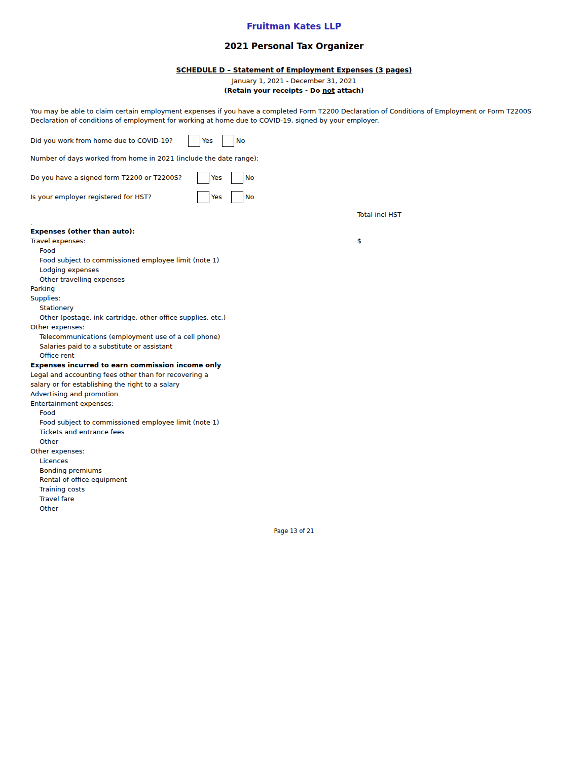Fruitman Kates LLP
2021 Personal Tax Organizer
SCHEDULE D – Statement of Employment Expenses (3 pages)
January 1, 2021 - December 31, 2021
(Retain your receipts - Do not attach)
You may be able to claim certain employment expenses if you have a completed Form T2200 Declaration of Conditions of Employment or Form T2200S Declaration of conditions of employment for working at home due to COVID-19, signed by your employer.
Did you work from home due to COVID-19? Yes No
Number of days worked from home in 2021 (include the date range):
Do you have a signed form T2200 or T2200S? Yes No
Is your employer registered for HST? Yes No
| | Total incl HST |
| . | |
| Expenses (other than auto): | |
| Travel expenses: | $ |
| Food | |
| Food subject to commissioned employee limit (note 1) | |
| Lodging expenses | |
| Other travelling expenses | |
| Parking | |
| Supplies: | |
| Stationery | |
| Other (postage, ink cartridge, other office supplies, etc.) | |
| Other expenses: | |
| Telecommunications (employment use of a cell phone) | |
| Salaries paid to a substitute or assistant | |
| Office rent | |
| Expenses incurred to earn commission income only | |
| Legal and accounting fees other than for recovering a salary or for establishing the right to a salary | |
| Advertising and promotion | |
| Entertainment expenses: | |
| Food | |
| Food subject to commissioned employee limit (note 1) | |
| Tickets and entrance fees | |
| Other | |
| Other expenses: | |
| Licences | |
| Bonding premiums | |
| Rental of office equipment | |
| Training costs | |
| Travel fare | |
| Other | |
Page 13 of 21